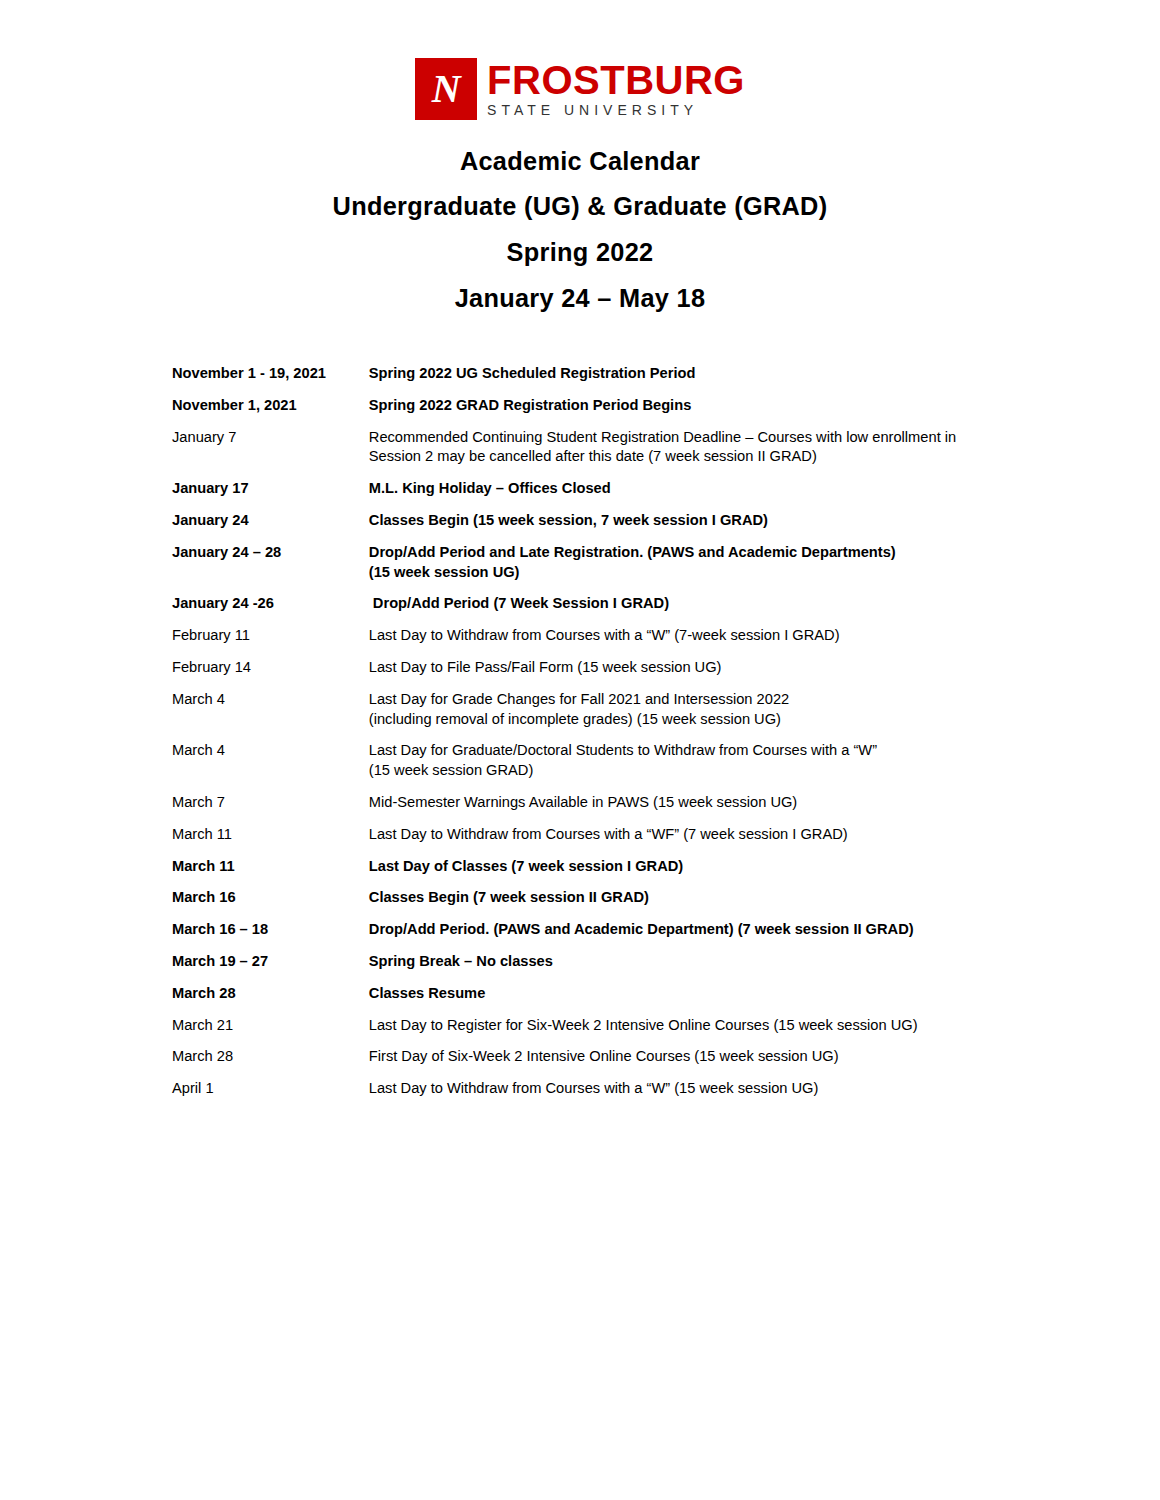N
FROSTBURG
STATE UNIVERSITY
Academic Calendar
Undergraduate (UG) & Graduate (GRAD)
Spring 2022
January 24 – May 18
| November 1 - 19, 2021 | Spring 2022 UG Scheduled Registration Period |
| November 1, 2021 | Spring 2022 GRAD Registration Period Begins |
| January 7 | Recommended Continuing Student Registration Deadline – Courses with low enrollment in Session 2 may be cancelled after this date (7 week session II GRAD) |
| January 17 | M.L. King Holiday – Offices Closed |
| January 24 | Classes Begin (15 week session, 7 week session I GRAD) |
| January 24 – 28 | Drop/Add Period and Late Registration. (PAWS and Academic Departments) (15 week session UG) |
| January 24 -26 | Drop/Add Period (7 Week Session I GRAD) |
| February 11 | Last Day to Withdraw from Courses with a “W” (7-week session I GRAD) |
| February 14 | Last Day to File Pass/Fail Form (15 week session UG) |
| March 4 | Last Day for Grade Changes for Fall 2021 and Intersession 2022 (including removal of incomplete grades) (15 week session UG) |
| March 4 | Last Day for Graduate/Doctoral Students to Withdraw from Courses with a “W” (15 week session GRAD) |
| March 7 | Mid-Semester Warnings Available in PAWS (15 week session UG) |
| March 11 | Last Day to Withdraw from Courses with a “WF” (7 week session I GRAD) |
| March 11 | Last Day of Classes (7 week session I GRAD) |
| March 16 | Classes Begin (7 week session II GRAD) |
| March 16 – 18 | Drop/Add Period. (PAWS and Academic Department) (7 week session II GRAD) |
| March 19 – 27 | Spring Break – No classes |
| March 28 | Classes Resume |
| March 21 | Last Day to Register for Six-Week 2 Intensive Online Courses (15 week session UG) |
| March 28 | First Day of Six-Week 2 Intensive Online Courses (15 week session UG) |
| April 1 | Last Day to Withdraw from Courses with a “W” (15 week session UG) |